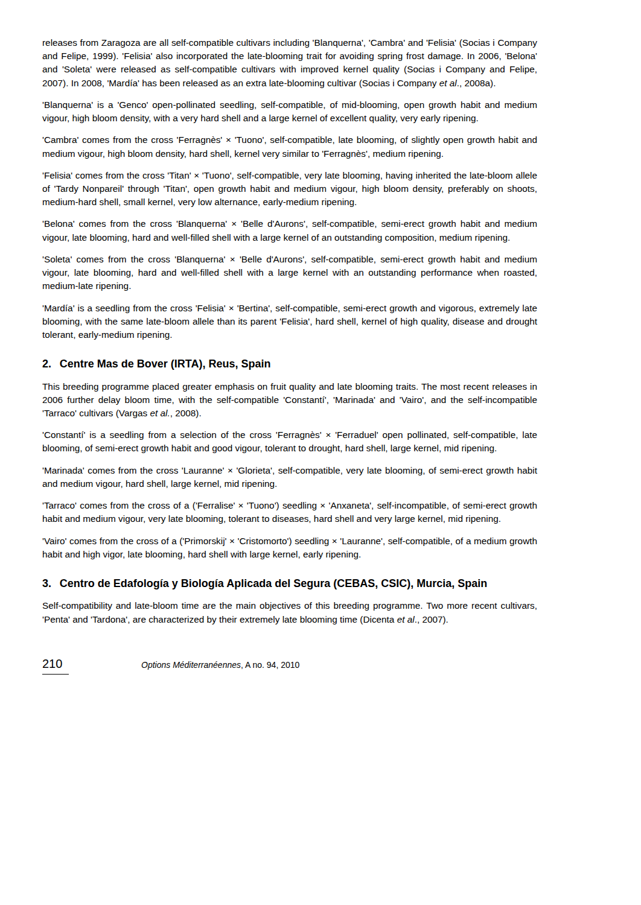releases from Zaragoza are all self-compatible cultivars including 'Blanquerna', 'Cambra' and 'Felisia' (Socias i Company and Felipe, 1999). 'Felisia' also incorporated the late-blooming trait for avoiding spring frost damage. In 2006, 'Belona' and 'Soleta' were released as self-compatible cultivars with improved kernel quality (Socias i Company and Felipe, 2007). In 2008, 'Mardía' has been released as an extra late-blooming cultivar (Socias i Company et al., 2008a).
'Blanquerna' is a 'Genco' open-pollinated seedling, self-compatible, of mid-blooming, open growth habit and medium vigour, high bloom density, with a very hard shell and a large kernel of excellent quality, very early ripening.
'Cambra' comes from the cross 'Ferragnès' × 'Tuono', self-compatible, late blooming, of slightly open growth habit and medium vigour, high bloom density, hard shell, kernel very similar to 'Ferragnès', medium ripening.
'Felisia' comes from the cross 'Titan' × 'Tuono', self-compatible, very late blooming, having inherited the late-bloom allele of 'Tardy Nonpareil' through 'Titan', open growth habit and medium vigour, high bloom density, preferably on shoots, medium-hard shell, small kernel, very low alternance, early-medium ripening.
'Belona' comes from the cross 'Blanquerna' × 'Belle d'Aurons', self-compatible, semi-erect growth habit and medium vigour, late blooming, hard and well-filled shell with a large kernel of an outstanding composition, medium ripening.
'Soleta' comes from the cross 'Blanquerna' × 'Belle d'Aurons', self-compatible, semi-erect growth habit and medium vigour, late blooming, hard and well-filled shell with a large kernel with an outstanding performance when roasted, medium-late ripening.
'Mardía' is a seedling from the cross 'Felisia' × 'Bertina', self-compatible, semi-erect growth and vigorous, extremely late blooming, with the same late-bloom allele than its parent 'Felisia', hard shell, kernel of high quality, disease and drought tolerant, early-medium ripening.
2. Centre Mas de Bover (IRTA), Reus, Spain
This breeding programme placed greater emphasis on fruit quality and late blooming traits. The most recent releases in 2006 further delay bloom time, with the self-compatible 'Constantí', 'Marinada' and 'Vairo', and the self-incompatible 'Tarraco' cultivars (Vargas et al., 2008).
'Constantí' is a seedling from a selection of the cross 'Ferragnès' × 'Ferraduel' open pollinated, self-compatible, late blooming, of semi-erect growth habit and good vigour, tolerant to drought, hard shell, large kernel, mid ripening.
'Marinada' comes from the cross 'Lauranne' × 'Glorieta', self-compatible, very late blooming, of semi-erect growth habit and medium vigour, hard shell, large kernel, mid ripening.
'Tarraco' comes from the cross of a ('Ferralise' × 'Tuono') seedling × 'Anxaneta', self-incompatible, of semi-erect growth habit and medium vigour, very late blooming, tolerant to diseases, hard shell and very large kernel, mid ripening.
'Vairo' comes from the cross of a ('Primorskij' × 'Cristomorto') seedling × 'Lauranne', self-compatible, of a medium growth habit and high vigor, late blooming, hard shell with large kernel, early ripening.
3. Centro de Edafología y Biología Aplicada del Segura (CEBAS, CSIC), Murcia, Spain
Self-compatibility and late-bloom time are the main objectives of this breeding programme. Two more recent cultivars, 'Penta' and 'Tardona', are characterized by their extremely late blooming time (Dicenta et al., 2007).
210
Options Méditerranéennes, A no. 94, 2010